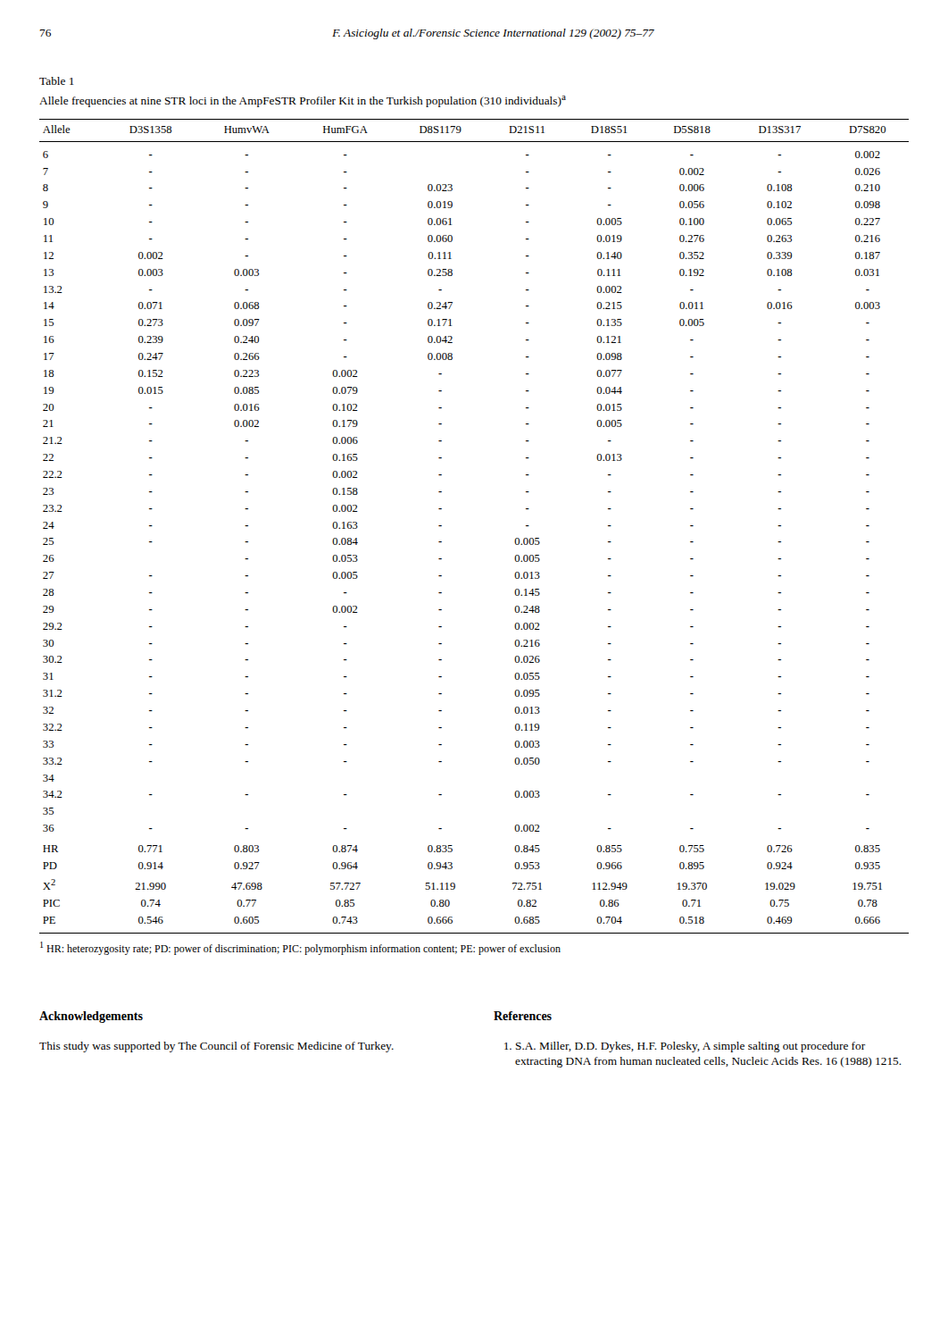76 F. Asicioglu et al./Forensic Science International 129 (2002) 75–77
Table 1
Allele frequencies at nine STR loci in the AmpFeSTR Profiler Kit in the Turkish population (310 individuals)a
| Allele | D3S1358 | HumvWA | HumFGA | D8S1179 | D21S11 | D18S51 | D5S818 | D13S317 | D7S820 |
| --- | --- | --- | --- | --- | --- | --- | --- | --- | --- |
| 6 | - | - | - | | - | - | - | - | 0.002 |
| 7 | - | - | - | | - | - | 0.002 | - | 0.026 |
| 8 | - | - | - | 0.023 | - | - | 0.006 | 0.108 | 0.210 |
| 9 | - | - | - | 0.019 | - | - | 0.056 | 0.102 | 0.098 |
| 10 | - | - | - | 0.061 | - | 0.005 | 0.100 | 0.065 | 0.227 |
| 11 | - | - | - | 0.060 | - | 0.019 | 0.276 | 0.263 | 0.216 |
| 12 | 0.002 | - | - | 0.111 | - | 0.140 | 0.352 | 0.339 | 0.187 |
| 13 | 0.003 | 0.003 | - | 0.258 | - | 0.111 | 0.192 | 0.108 | 0.031 |
| 13.2 | - | - | - | - | - | 0.002 | - | - | - |
| 14 | 0.071 | 0.068 | - | 0.247 | - | 0.215 | 0.011 | 0.016 | 0.003 |
| 15 | 0.273 | 0.097 | - | 0.171 | - | 0.135 | 0.005 | - | - |
| 16 | 0.239 | 0.240 | - | 0.042 | - | 0.121 | - | - | - |
| 17 | 0.247 | 0.266 | - | 0.008 | - | 0.098 | - | - | - |
| 18 | 0.152 | 0.223 | 0.002 | - | - | 0.077 | - | - | - |
| 19 | 0.015 | 0.085 | 0.079 | - | - | 0.044 | - | - | - |
| 20 | - | 0.016 | 0.102 | - | - | 0.015 | - | - | - |
| 21 | - | 0.002 | 0.179 | - | - | 0.005 | - | - | - |
| 21.2 | - | - | 0.006 | - | - | - | - | - | - |
| 22 | - | - | 0.165 | - | - | 0.013 | - | - | - |
| 22.2 | - | - | 0.002 | - | - | - | - | - | - |
| 23 | - | - | 0.158 | - | - | - | - | - | - |
| 23.2 | - | - | 0.002 | - | - | - | - | - | - |
| 24 | - | - | 0.163 | - | - | - | - | - | - |
| 25 | - | - | 0.084 | - | 0.005 | - | - | - | - |
| 26 | | - | 0.053 | - | 0.005 | - | - | - | - |
| 27 | - | - | 0.005 | - | 0.013 | - | - | - | - |
| 28 | - | - | - | - | 0.145 | - | - | - | - |
| 29 | - | - | 0.002 | - | 0.248 | - | - | - | - |
| 29.2 | - | - | - | - | 0.002 | - | - | - | - |
| 30 | - | - | - | - | 0.216 | - | - | - | - |
| 30.2 | - | - | - | - | 0.026 | - | - | - | - |
| 31 | - | - | - | - | 0.055 | - | - | - | - |
| 31.2 | - | - | - | - | 0.095 | - | - | - | - |
| 32 | - | - | - | - | 0.013 | - | - | - | - |
| 32.2 | - | - | - | - | 0.119 | - | - | - | - |
| 33 | - | - | - | - | 0.003 | - | - | - | - |
| 33.2 | - | - | - | - | 0.050 | - | - | - | - |
| 34 | | | | | | | | | |
| 34.2 | - | - | - | - | 0.003 | - | - | - | - |
| 35 | | | | | | | | | |
| 36 | - | - | - | - | 0.002 | - | - | - | - |
| HR | 0.771 | 0.803 | 0.874 | 0.835 | 0.845 | 0.855 | 0.755 | 0.726 | 0.835 |
| PD | 0.914 | 0.927 | 0.964 | 0.943 | 0.953 | 0.966 | 0.895 | 0.924 | 0.935 |
| X 2 | 21.990 | 47.698 | 57.727 | 51.119 | 72.751 | 112.949 | 19.370 | 19.029 | 19.751 |
| PIC | 0.74 | 0.77 | 0.85 | 0.80 | 0.82 | 0.86 | 0.71 | 0.75 | 0.78 |
| PE | 0.546 | 0.605 | 0.743 | 0.666 | 0.685 | 0.704 | 0.518 | 0.469 | 0.666 |
1 HR: heterozygosity rate; PD: power of discrimination; PIC: polymorphism information content; PE: power of exclusion
Acknowledgements
This study was supported by The Council of Forensic Medicine of Turkey.
References
S.A. Miller, D.D. Dykes, H.F. Polesky, A simple salting out procedure for extracting DNA from human nucleated cells, Nucleic Acids Res. 16 (1988) 1215.